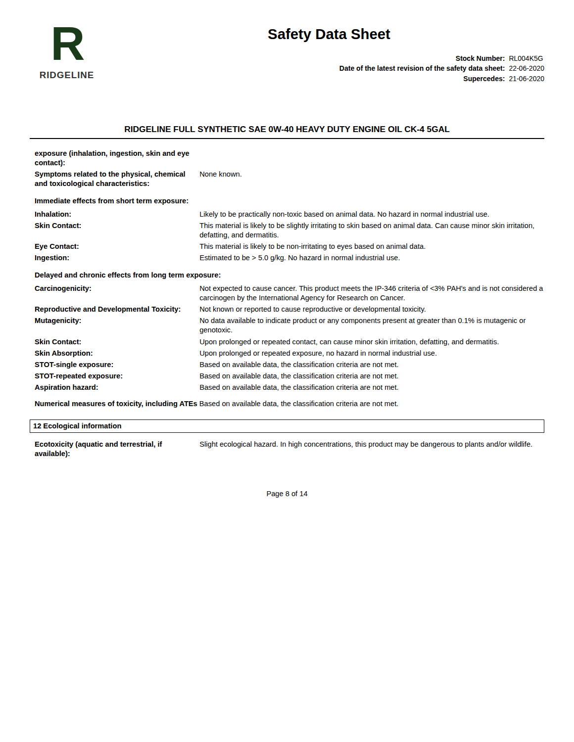R
RIDGELINE
Safety Data Sheet
| Stock Number: | RL004K5G |
| Date of the latest revision of the safety data sheet: | 22-06-2020 |
| Supercedes: | 21-06-2020 |
RIDGELINE FULL SYNTHETIC SAE 0W-40 HEAVY DUTY ENGINE OIL CK-4 5GAL
| exposure (inhalation, ingestion, skin and eye contact): | |
| Symptoms related to the physical, chemical and toxicological characteristics: | None known. |
Immediate effects from short term exposure:
| Inhalation: | Likely to be practically non-toxic based on animal data. No hazard in normal industrial use. |
| Skin Contact: | This material is likely to be slightly irritating to skin based on animal data. Can cause minor skin irritation, defatting, and dermatitis. |
| Eye Contact: | This material is likely to be non-irritating to eyes based on animal data. |
| Ingestion: | Estimated to be > 5.0 g/kg. No hazard in normal industrial use. |
Delayed and chronic effects from long term exposure:
| Carcinogenicity: | Not expected to cause cancer. This product meets the IP-346 criteria of <3% PAH's and is not considered a carcinogen by the International Agency for Research on Cancer. |
| Reproductive and Developmental Toxicity: | Not known or reported to cause reproductive or developmental toxicity. |
| Mutagenicity: | No data available to indicate product or any components present at greater than 0.1% is mutagenic or genotoxic. |
| Skin Contact: | Upon prolonged or repeated contact, can cause minor skin irritation, defatting, and dermatitis. |
| Skin Absorption: | Upon prolonged or repeated exposure, no hazard in normal industrial use. |
| STOT-single exposure: | Based on available data, the classification criteria are not met. |
| STOT-repeated exposure: | Based on available data, the classification criteria are not met. |
| Aspiration hazard: | Based on available data, the classification criteria are not met. |
Numerical measures of toxicity, including ATEs Based on available data, the classification criteria are not met.
12 Ecological information
| Ecotoxicity (aquatic and terrestrial, if available): | Slight ecological hazard. In high concentrations, this product may be dangerous to plants and/or wildlife. |
Page 8 of 14